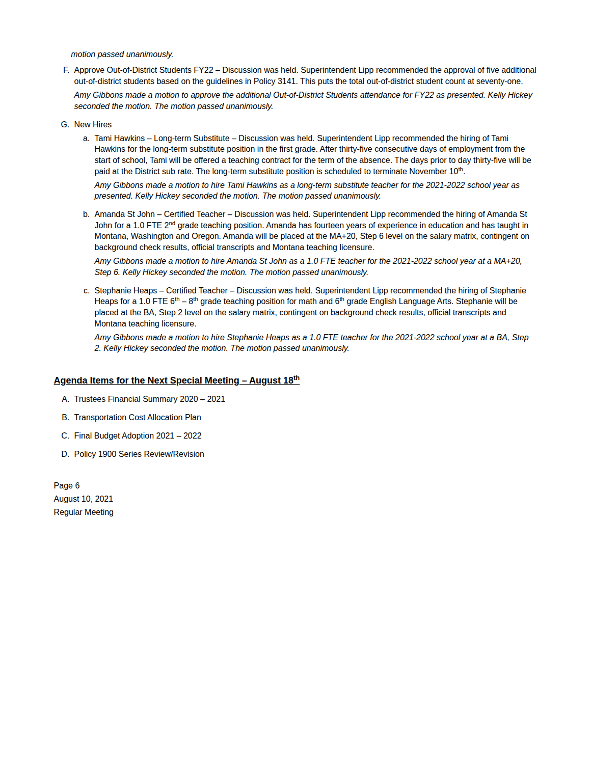motion passed unanimously.
Approve Out-of-District Students FY22 – Discussion was held. Superintendent Lipp recommended the approval of five additional out-of-district students based on the guidelines in Policy 3141. This puts the total out-of-district student count at seventy-one.
Amy Gibbons made a motion to approve the additional Out-of-District Students attendance for FY22 as presented. Kelly Hickey seconded the motion. The motion passed unanimously.
New Hires
Tami Hawkins – Long-term Substitute – Discussion was held. Superintendent Lipp recommended the hiring of Tami Hawkins for the long-term substitute position in the first grade. After thirty-five consecutive days of employment from the start of school, Tami will be offered a teaching contract for the term of the absence. The days prior to day thirty-five will be paid at the District sub rate. The long-term substitute position is scheduled to terminate November 10th.
Amy Gibbons made a motion to hire Tami Hawkins as a long-term substitute teacher for the 2021-2022 school year as presented. Kelly Hickey seconded the motion. The motion passed unanimously.
Amanda St John – Certified Teacher – Discussion was held. Superintendent Lipp recommended the hiring of Amanda St John for a 1.0 FTE 2nd grade teaching position. Amanda has fourteen years of experience in education and has taught in Montana, Washington and Oregon. Amanda will be placed at the MA+20, Step 6 level on the salary matrix, contingent on background check results, official transcripts and Montana teaching licensure.
Amy Gibbons made a motion to hire Amanda St John as a 1.0 FTE teacher for the 2021-2022 school year at a MA+20, Step 6. Kelly Hickey seconded the motion. The motion passed unanimously.
Stephanie Heaps – Certified Teacher – Discussion was held. Superintendent Lipp recommended the hiring of Stephanie Heaps for a 1.0 FTE 6th – 8th grade teaching position for math and 6th grade English Language Arts. Stephanie will be placed at the BA, Step 2 level on the salary matrix, contingent on background check results, official transcripts and Montana teaching licensure.
Amy Gibbons made a motion to hire Stephanie Heaps as a 1.0 FTE teacher for the 2021-2022 school year at a BA, Step 2. Kelly Hickey seconded the motion. The motion passed unanimously.
Agenda Items for the Next Special Meeting – August 18th
Trustees Financial Summary 2020 – 2021
Transportation Cost Allocation Plan
Final Budget Adoption 2021 – 2022
Policy 1900 Series Review/Revision
Page 6
August 10, 2021
Regular Meeting